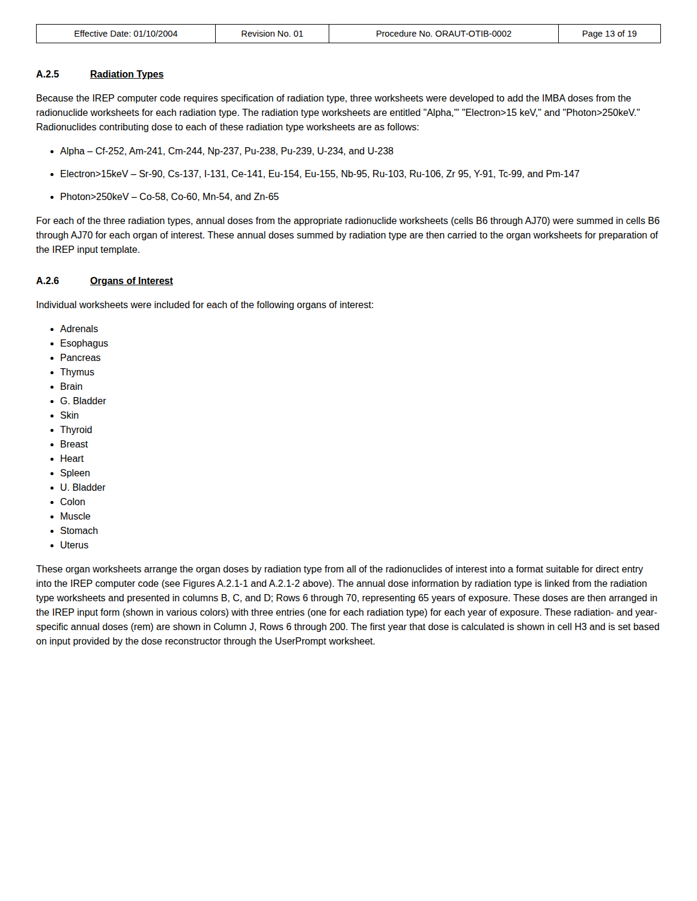| Effective Date: 01/10/2004 | Revision No. 01 | Procedure No. ORAUT-OTIB-0002 | Page 13 of 19 |
A.2.5 Radiation Types
Because the IREP computer code requires specification of radiation type, three worksheets were developed to add the IMBA doses from the radionuclide worksheets for each radiation type. The radiation type worksheets are entitled "Alpha,'" "Electron>15 keV," and "Photon>250keV." Radionuclides contributing dose to each of these radiation type worksheets are as follows:
Alpha – Cf-252, Am-241, Cm-244, Np-237, Pu-238, Pu-239, U-234, and U-238
Electron>15keV – Sr-90, Cs-137, I-131, Ce-141, Eu-154, Eu-155, Nb-95, Ru-103, Ru-106, Zr 95, Y-91, Tc-99, and Pm-147
Photon>250keV – Co-58, Co-60, Mn-54, and Zn-65
For each of the three radiation types, annual doses from the appropriate radionuclide worksheets (cells B6 through AJ70) were summed in cells B6 through AJ70 for each organ of interest. These annual doses summed by radiation type are then carried to the organ worksheets for preparation of the IREP input template.
A.2.6 Organs of Interest
Individual worksheets were included for each of the following organs of interest:
Adrenals
Esophagus
Pancreas
Thymus
Brain
G. Bladder
Skin
Thyroid
Breast
Heart
Spleen
U. Bladder
Colon
Muscle
Stomach
Uterus
These organ worksheets arrange the organ doses by radiation type from all of the radionuclides of interest into a format suitable for direct entry into the IREP computer code (see Figures A.2.1-1 and A.2.1-2 above). The annual dose information by radiation type is linked from the radiation type worksheets and presented in columns B, C, and D; Rows 6 through 70, representing 65 years of exposure. These doses are then arranged in the IREP input form (shown in various colors) with three entries (one for each radiation type) for each year of exposure. These radiation- and year-specific annual doses (rem) are shown in Column J, Rows 6 through 200. The first year that dose is calculated is shown in cell H3 and is set based on input provided by the dose reconstructor through the UserPrompt worksheet.